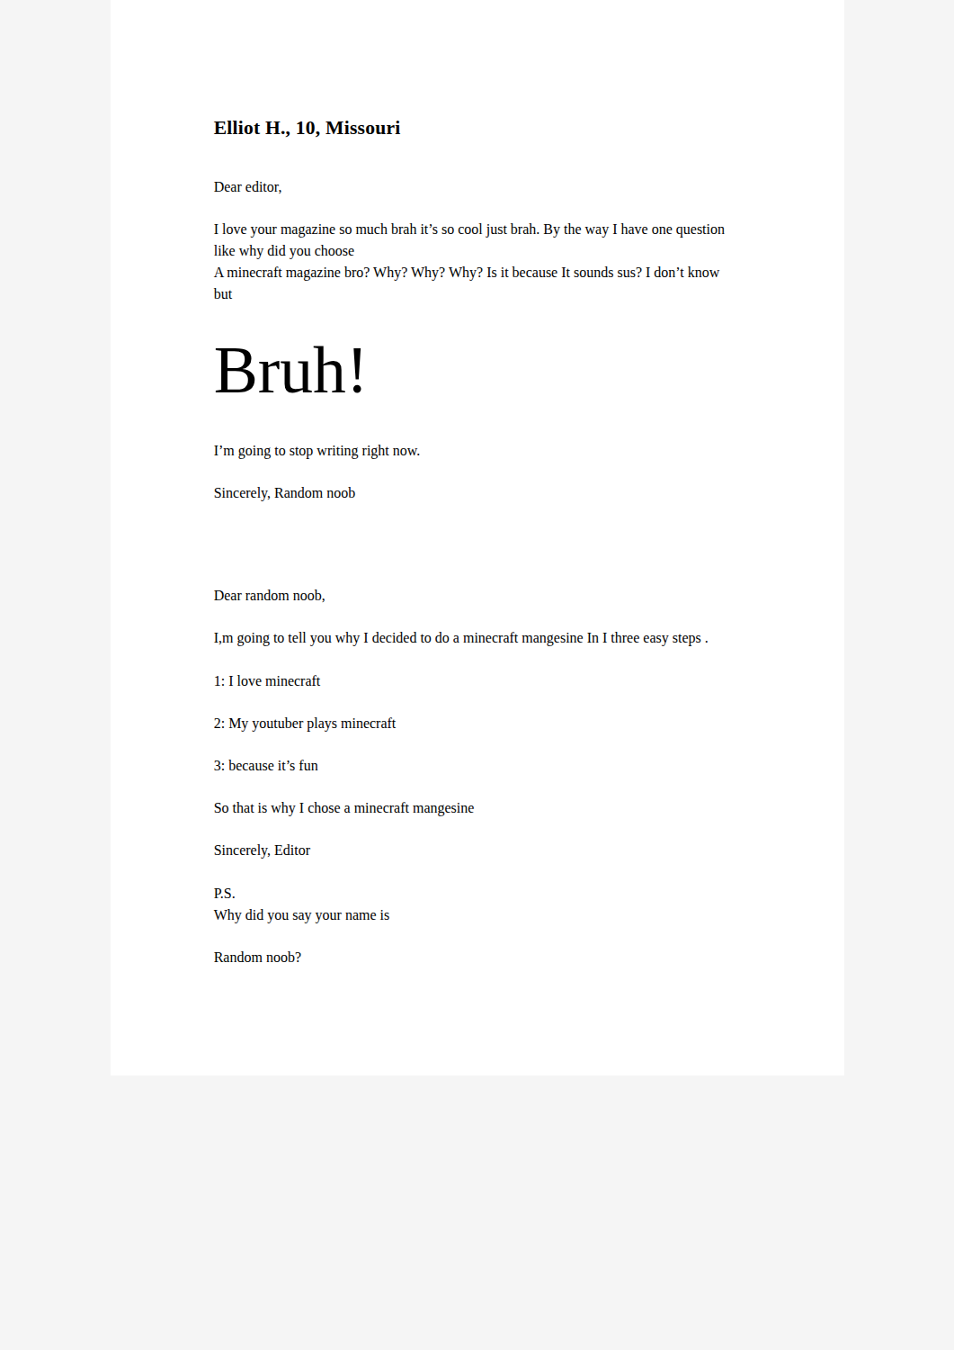Elliot H., 10, Missouri
Dear editor,
I love your magazine so much brah it’s so cool just brah. By the way I have one question like why did you choose
A minecraft magazine bro? Why? Why? Why? Is it because It sounds sus? I don’t know but
Bruh!
I’m going to stop writing right now.
Sincerely, Random noob
Dear random noob,
I,m going to tell you why I decided to do a minecraft mangesine In I three easy steps .
1: I love minecraft
2: My youtuber plays minecraft
3: because it’s fun
So that is why I chose a minecraft mangesine
Sincerely, Editor
P.S. Why did you say your name is
Random noob?